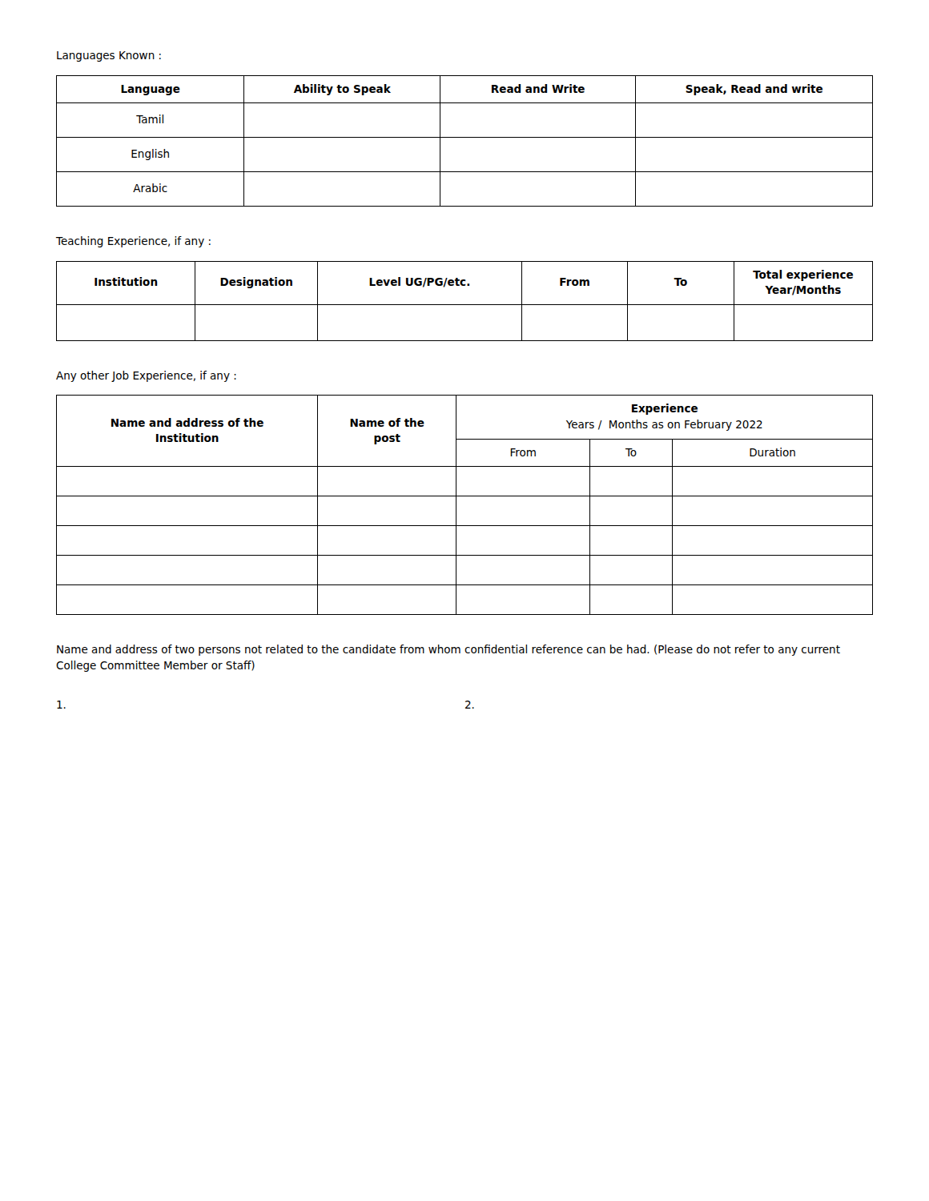Languages Known :
| Language | Ability to Speak | Read and Write | Speak, Read and write |
| --- | --- | --- | --- |
| Tamil | | | |
| English | | | |
| Arabic | | | |
Teaching Experience, if any :
| Institution | Designation | Level UG/PG/etc. | From | To | Total experience Year/Months |
| --- | --- | --- | --- | --- | --- |
Any other Job Experience, if any :
| Name and address of the Institution | Name of the post | Experience Years / Months as on February 2022 |
| --- | --- | --- |
| From | To | Duration |
Name and address of two persons not related to the candidate from whom confidential reference can be had. (Please do not refer to any current College Committee Member or Staff)
1.
2.